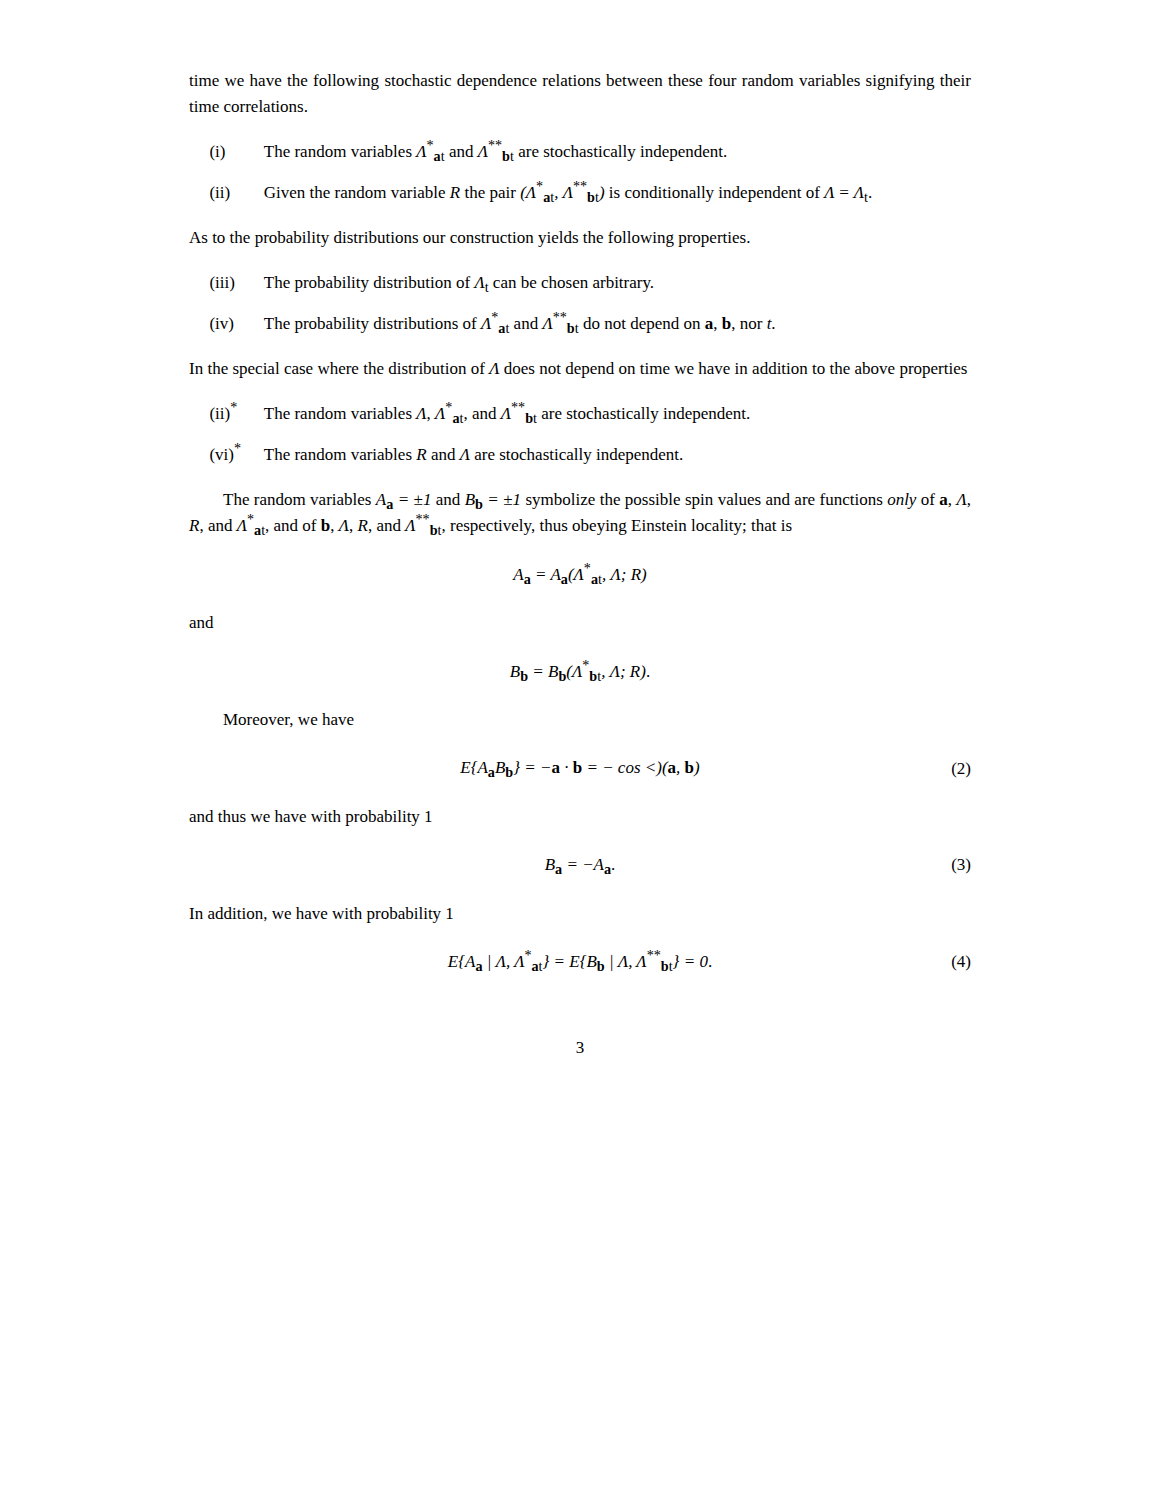time we have the following stochastic dependence relations between these four random variables signifying their time correlations.
(i) The random variables Λ*at and Λ**bt are stochastically independent.
(ii) Given the random variable R the pair (Λ*at, Λ**bt) is conditionally independent of Λ = Λt.
As to the probability distributions our construction yields the following properties.
(iii) The probability distribution of Λt can be chosen arbitrary.
(iv) The probability distributions of Λ*at and Λ**bt do not depend on a, b, nor t.
In the special case where the distribution of Λ does not depend on time we have in addition to the above properties
(ii)*The random variables Λ, Λ*at, and Λ**bt are stochastically independent.
(vi)*The random variables R and Λ are stochastically independent.
The random variables Aa = ±1 and Bb = ±1 symbolize the possible spin values and are functions only of a, Λ, R, and Λ*at, and of b, Λ, R, and Λ**bt, respectively, thus obeying Einstein locality; that is
Aa = Aa(Λ*at, Λ; R)
and
Bb = Bb(Λ*bt, Λ; R).
Moreover, we have
E{AaBb} = −a · b = − cos <)(a, b) (2)
and thus we have with probability 1
Ba = −Aa. (3)
In addition, we have with probability 1
E{Aa | Λ, Λ*at} = E{Bb | Λ, Λ**bt} = 0. (4)
3